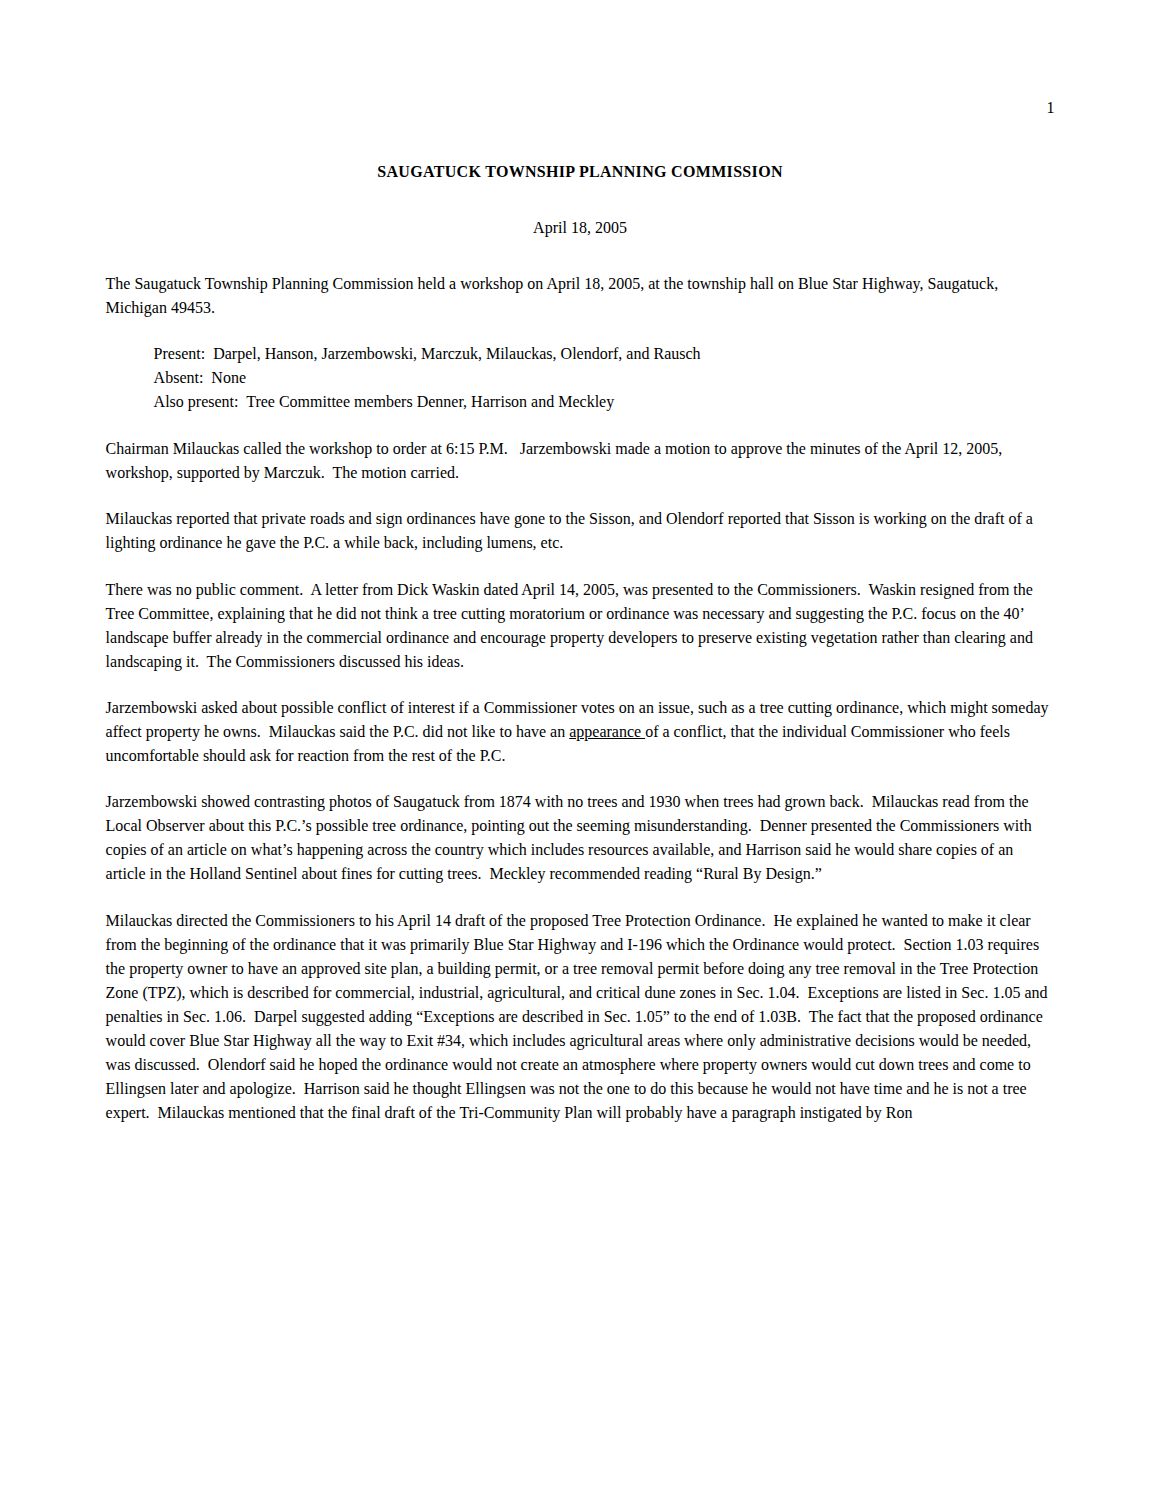1
SAUGATUCK TOWNSHIP PLANNING COMMISSION
April 18, 2005
The Saugatuck Township Planning Commission held a workshop on April 18, 2005, at the township hall on Blue Star Highway, Saugatuck, Michigan 49453.
Present: Darpel, Hanson, Jarzembowski, Marczuk, Milauckas, Olendorf, and Rausch
Absent: None
Also present: Tree Committee members Denner, Harrison and Meckley
Chairman Milauckas called the workshop to order at 6:15 P.M. Jarzembowski made a motion to approve the minutes of the April 12, 2005, workshop, supported by Marczuk. The motion carried.
Milauckas reported that private roads and sign ordinances have gone to the Sisson, and Olendorf reported that Sisson is working on the draft of a lighting ordinance he gave the P.C. a while back, including lumens, etc.
There was no public comment. A letter from Dick Waskin dated April 14, 2005, was presented to the Commissioners. Waskin resigned from the Tree Committee, explaining that he did not think a tree cutting moratorium or ordinance was necessary and suggesting the P.C. focus on the 40’ landscape buffer already in the commercial ordinance and encourage property developers to preserve existing vegetation rather than clearing and landscaping it. The Commissioners discussed his ideas.
Jarzembowski asked about possible conflict of interest if a Commissioner votes on an issue, such as a tree cutting ordinance, which might someday affect property he owns. Milauckas said the P.C. did not like to have an appearance of a conflict, that the individual Commissioner who feels uncomfortable should ask for reaction from the rest of the P.C.
Jarzembowski showed contrasting photos of Saugatuck from 1874 with no trees and 1930 when trees had grown back. Milauckas read from the Local Observer about this P.C.’s possible tree ordinance, pointing out the seeming misunderstanding. Denner presented the Commissioners with copies of an article on what’s happening across the country which includes resources available, and Harrison said he would share copies of an article in the Holland Sentinel about fines for cutting trees. Meckley recommended reading “Rural By Design.”
Milauckas directed the Commissioners to his April 14 draft of the proposed Tree Protection Ordinance. He explained he wanted to make it clear from the beginning of the ordinance that it was primarily Blue Star Highway and I-196 which the Ordinance would protect. Section 1.03 requires the property owner to have an approved site plan, a building permit, or a tree removal permit before doing any tree removal in the Tree Protection Zone (TPZ), which is described for commercial, industrial, agricultural, and critical dune zones in Sec. 1.04. Exceptions are listed in Sec. 1.05 and penalties in Sec. 1.06. Darpel suggested adding “Exceptions are described in Sec. 1.05” to the end of 1.03B. The fact that the proposed ordinance would cover Blue Star Highway all the way to Exit #34, which includes agricultural areas where only administrative decisions would be needed, was discussed. Olendorf said he hoped the ordinance would not create an atmosphere where property owners would cut down trees and come to Ellingsen later and apologize. Harrison said he thought Ellingsen was not the one to do this because he would not have time and he is not a tree expert. Milauckas mentioned that the final draft of the Tri-Community Plan will probably have a paragraph instigated by Ron